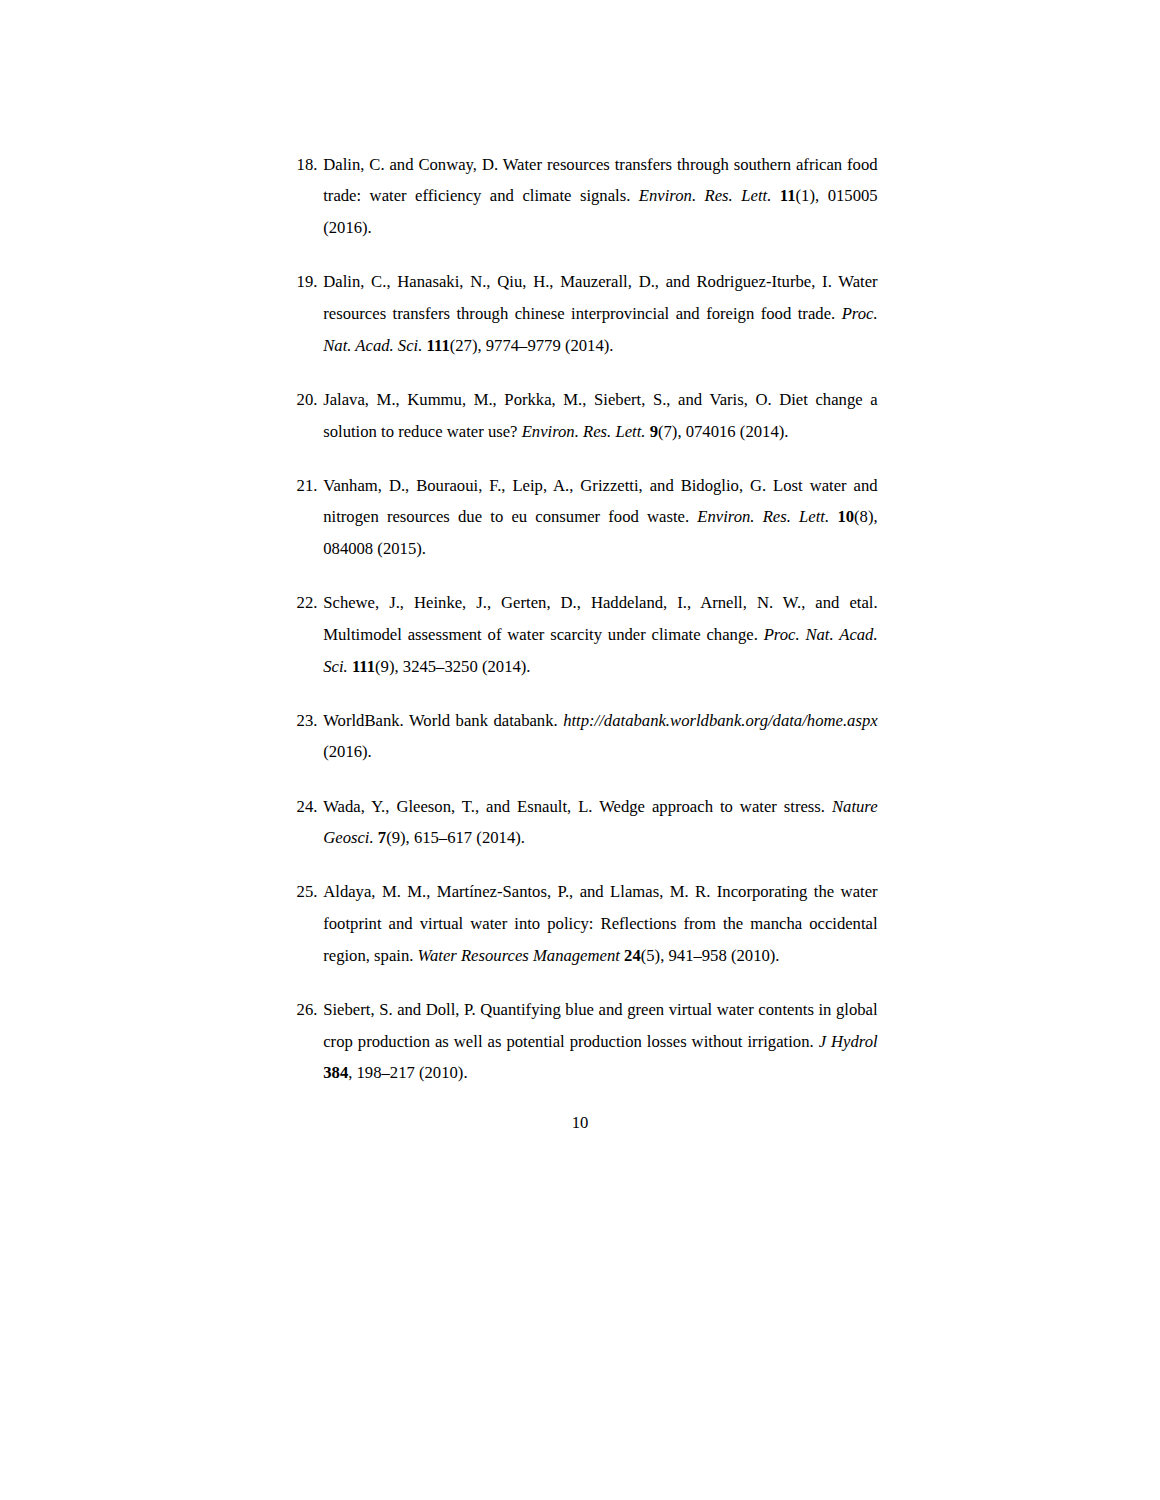18. Dalin, C. and Conway, D. Water resources transfers through southern african food trade: water efficiency and climate signals. Environ. Res. Lett. 11(1), 015005 (2016).
19. Dalin, C., Hanasaki, N., Qiu, H., Mauzerall, D., and Rodriguez-Iturbe, I. Water resources transfers through chinese interprovincial and foreign food trade. Proc. Nat. Acad. Sci. 111(27), 9774–9779 (2014).
20. Jalava, M., Kummu, M., Porkka, M., Siebert, S., and Varis, O. Diet change a solution to reduce water use? Environ. Res. Lett. 9(7), 074016 (2014).
21. Vanham, D., Bouraoui, F., Leip, A., Grizzetti, and Bidoglio, G. Lost water and nitrogen resources due to eu consumer food waste. Environ. Res. Lett. 10(8), 084008 (2015).
22. Schewe, J., Heinke, J., Gerten, D., Haddeland, I., Arnell, N. W., and etal. Multimodel assessment of water scarcity under climate change. Proc. Nat. Acad. Sci. 111(9), 3245–3250 (2014).
23. WorldBank. World bank databank. http://databank.worldbank.org/data/home.aspx (2016).
24. Wada, Y., Gleeson, T., and Esnault, L. Wedge approach to water stress. Nature Geosci. 7(9), 615–617 (2014).
25. Aldaya, M. M., Martínez-Santos, P., and Llamas, M. R. Incorporating the water footprint and virtual water into policy: Reflections from the mancha occidental region, spain. Water Resources Management 24(5), 941–958 (2010).
26. Siebert, S. and Doll, P. Quantifying blue and green virtual water contents in global crop production as well as potential production losses without irrigation. J Hydrol 384, 198–217 (2010).
10